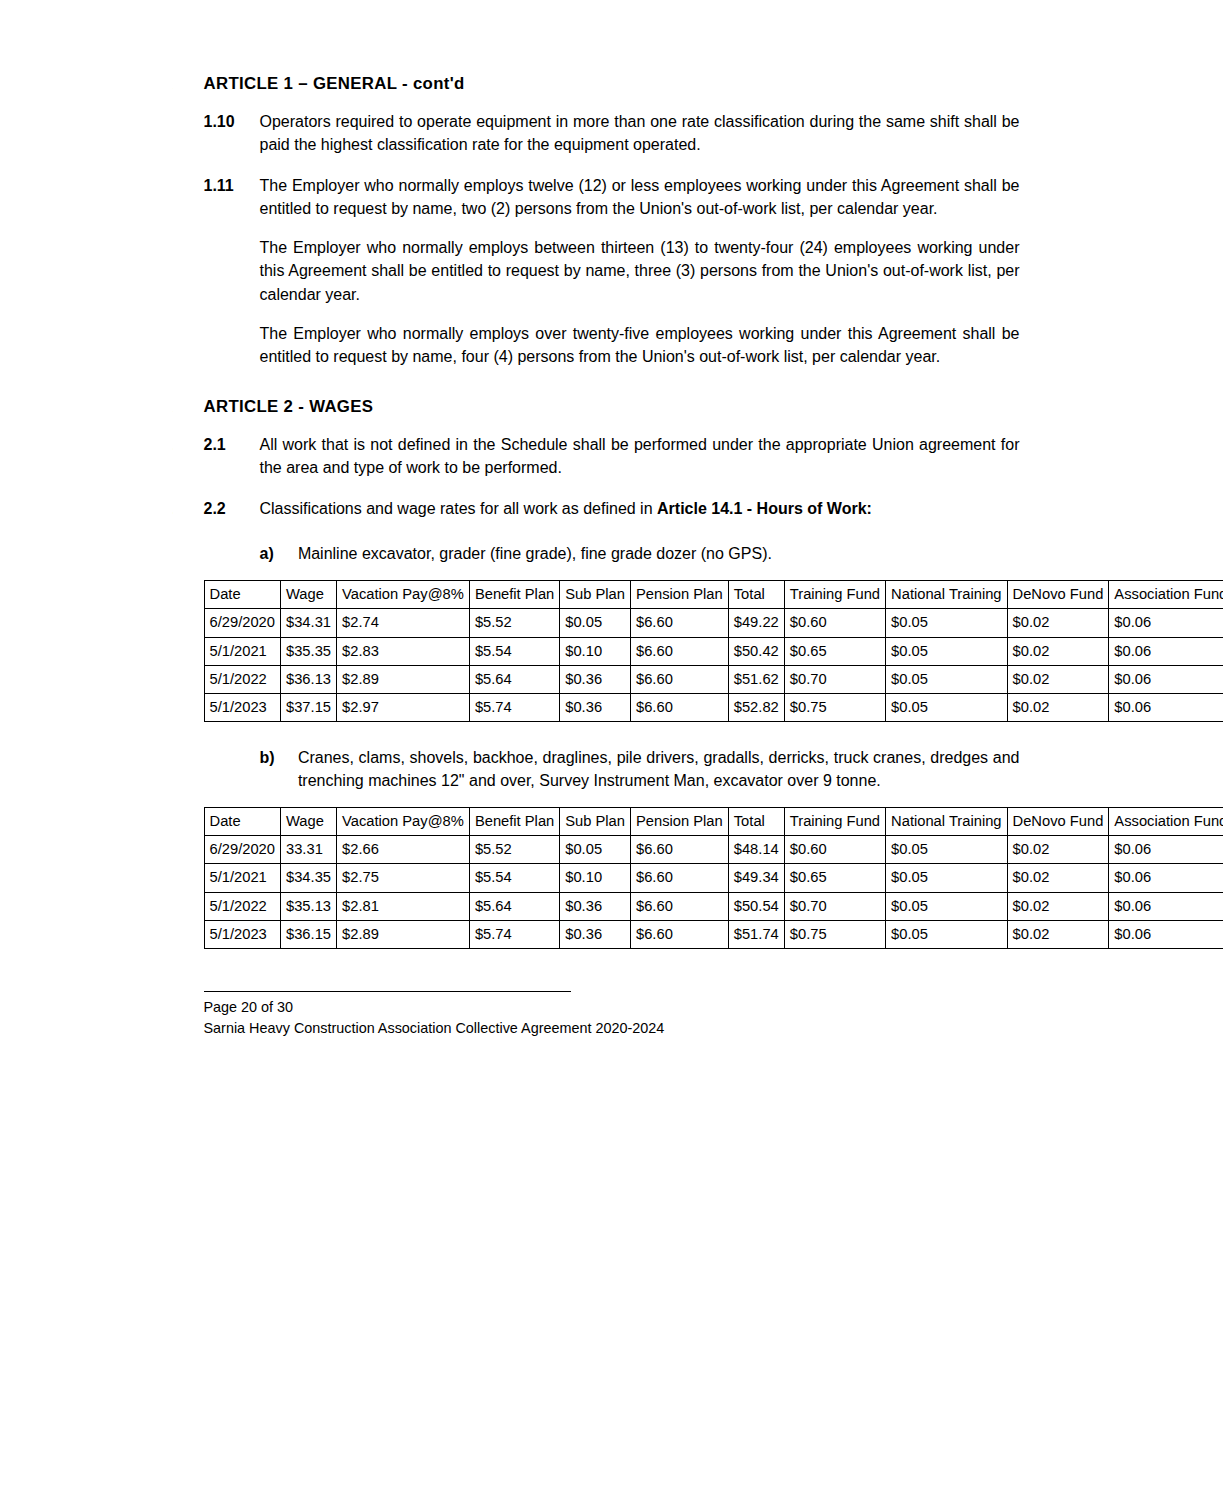ARTICLE 1 – GENERAL - cont'd
1.10
Operators required to operate equipment in more than one rate classification during the same shift shall be paid the highest classification rate for the equipment operated.
1.11
The Employer who normally employs twelve (12) or less employees working under this Agreement shall be entitled to request by name, two (2) persons from the Union's out-of-work list, per calendar year.
The Employer who normally employs between thirteen (13) to twenty-four (24) employees working under this Agreement shall be entitled to request by name, three (3) persons from the Union's out-of-work list, per calendar year.
The Employer who normally employs over twenty-five employees working under this Agreement shall be entitled to request by name, four (4) persons from the Union's out-of-work list, per calendar year.
ARTICLE 2 - WAGES
2.1
All work that is not defined in the Schedule shall be performed under the appropriate Union agreement for the area and type of work to be performed.
2.2
Classifications and wage rates for all work as defined in Article 14.1 - Hours of Work:
a)
Mainline excavator, grader (fine grade), fine grade dozer (no GPS).
Wage rates for mainline excavator, grader (fine grade), fine grade dozer (no GPS)
| Date | Wage | Vacation Pay@8% | Benefit Plan | Sub Plan | Pension Plan | Total | Training Fund | National Training | DeNovo Fund | Association Fund |
| --- | --- | --- | --- | --- | --- | --- | --- | --- | --- | --- |
| 6/29/2020 | $34.31 | $2.74 | $5.52 | $0.05 | $6.60 | $49.22 | $0.60 | $0.05 | $0.02 | $0.06 |
| 5/1/2021 | $35.35 | $2.83 | $5.54 | $0.10 | $6.60 | $50.42 | $0.65 | $0.05 | $0.02 | $0.06 |
| 5/1/2022 | $36.13 | $2.89 | $5.64 | $0.36 | $6.60 | $51.62 | $0.70 | $0.05 | $0.02 | $0.06 |
| 5/1/2023 | $37.15 | $2.97 | $5.74 | $0.36 | $6.60 | $52.82 | $0.75 | $0.05 | $0.02 | $0.06 |
b)
Cranes, clams, shovels, backhoe, draglines, pile drivers, gradalls, derricks, truck cranes, dredges and trenching machines 12" and over, Survey Instrument Man, excavator over 9 tonne.
Wage rates for cranes, clams, shovels, backhoe, draglines, pile drivers, gradalls, derricks, truck cranes, dredges and trenching machines 12" and over, Survey Instrument Man, excavator over 9 tonne
| Date | Wage | Vacation Pay@8% | Benefit Plan | Sub Plan | Pension Plan | Total | Training Fund | National Training | DeNovo Fund | Association Fund |
| --- | --- | --- | --- | --- | --- | --- | --- | --- | --- | --- |
| 6/29/2020 | 33.31 | $2.66 | $5.52 | $0.05 | $6.60 | $48.14 | $0.60 | $0.05 | $0.02 | $0.06 |
| 5/1/2021 | $34.35 | $2.75 | $5.54 | $0.10 | $6.60 | $49.34 | $0.65 | $0.05 | $0.02 | $0.06 |
| 5/1/2022 | $35.13 | $2.81 | $5.64 | $0.36 | $6.60 | $50.54 | $0.70 | $0.05 | $0.02 | $0.06 |
| 5/1/2023 | $36.15 | $2.89 | $5.74 | $0.36 | $6.60 | $51.74 | $0.75 | $0.05 | $0.02 | $0.06 |
Page 20 of 30
Sarnia Heavy Construction Association Collective Agreement 2020-2024